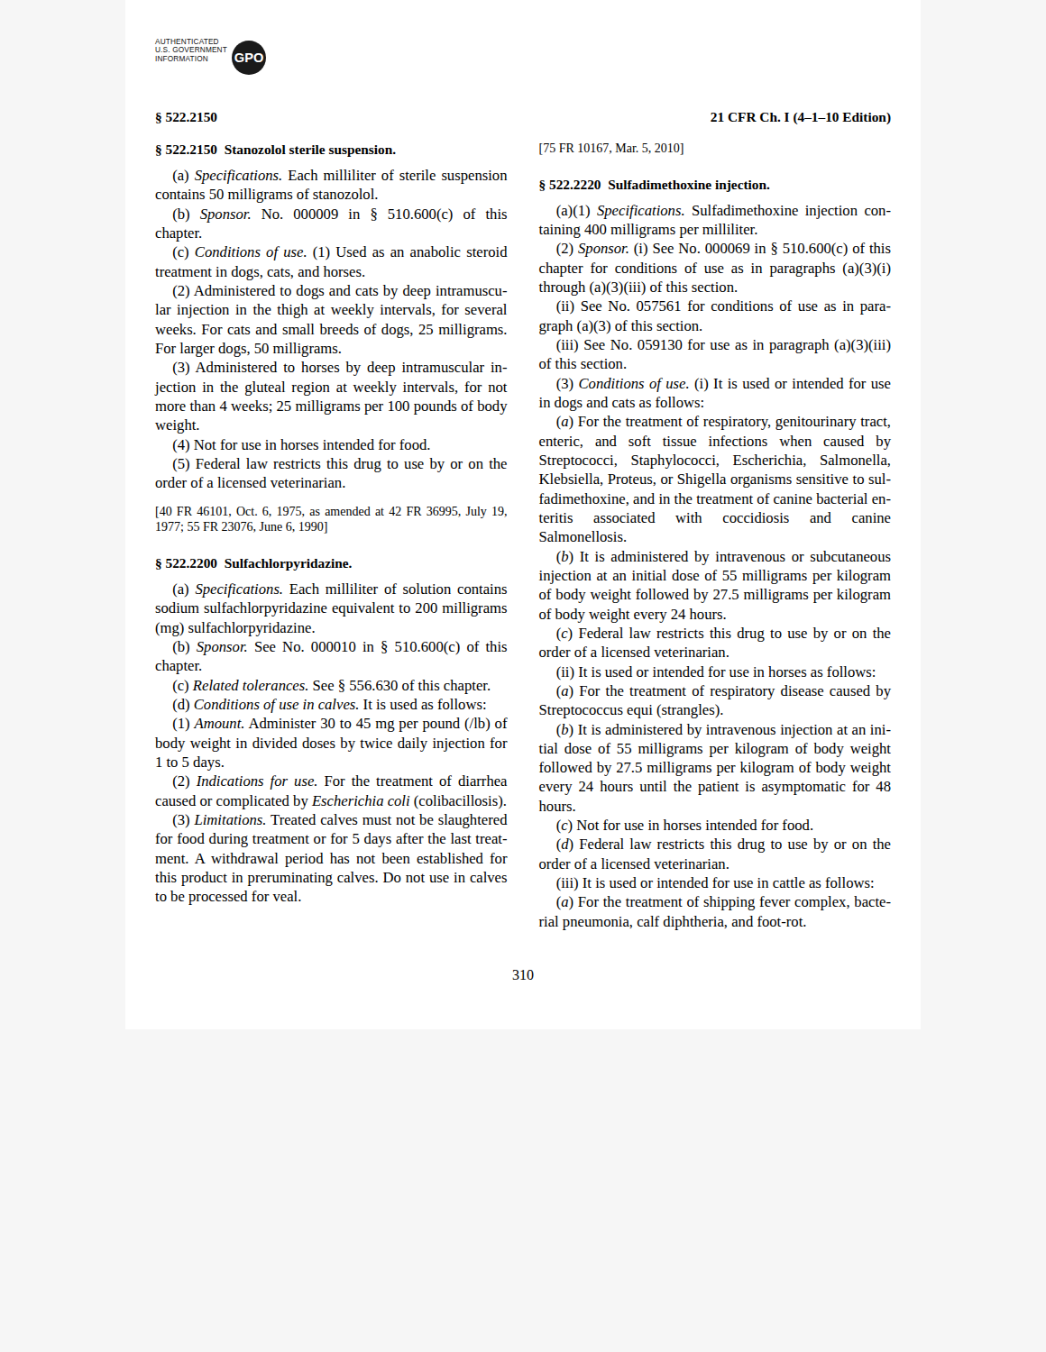AUTHENTICATED
U.S. GOVERNMENT
INFORMATION GPO
§ 522.2150 21 CFR Ch. I (4–1–10 Edition)
§ 522.2150 Stanozolol sterile suspension.
(a) Specifications. Each milliliter of sterile suspension contains 50 milligrams of stanozolol.
(b) Sponsor. No. 000009 in § 510.600(c) of this chapter.
(c) Conditions of use. (1) Used as an anabolic steroid treatment in dogs, cats, and horses.
(2) Administered to dogs and cats by deep intramuscular injection in the thigh at weekly intervals, for several weeks. For cats and small breeds of dogs, 25 milligrams. For larger dogs, 50 milligrams.
(3) Administered to horses by deep intramuscular injection in the gluteal region at weekly intervals, for not more than 4 weeks; 25 milligrams per 100 pounds of body weight.
(4) Not for use in horses intended for food.
(5) Federal law restricts this drug to use by or on the order of a licensed veterinarian.
[40 FR 46101, Oct. 6, 1975, as amended at 42 FR 36995, July 19, 1977; 55 FR 23076, June 6, 1990]
§ 522.2200 Sulfachlorpyridazine.
(a) Specifications. Each milliliter of solution contains sodium sulfachlorpyridazine equivalent to 200 milligrams (mg) sulfachlorpyridazine.
(b) Sponsor. See No. 000010 in § 510.600(c) of this chapter.
(c) Related tolerances. See § 556.630 of this chapter.
(d) Conditions of use in calves. It is used as follows:
(1) Amount. Administer 30 to 45 mg per pound (/lb) of body weight in divided doses by twice daily injection for 1 to 5 days.
(2) Indications for use. For the treatment of diarrhea caused or complicated by Escherichia coli (colibacillosis).
(3) Limitations. Treated calves must not be slaughtered for food during treatment or for 5 days after the last treatment. A withdrawal period has not been established for this product in preruminating calves. Do not use in calves to be processed for veal.
[75 FR 10167, Mar. 5, 2010]
§ 522.2220 Sulfadimethoxine injection.
(a)(1) Specifications. Sulfadimethoxine injection containing 400 milligrams per milliliter.
(2) Sponsor. (i) See No. 000069 in § 510.600(c) of this chapter for conditions of use as in paragraphs (a)(3)(i) through (a)(3)(iii) of this section.
(ii) See No. 057561 for conditions of use as in paragraph (a)(3) of this section.
(iii) See No. 059130 for use as in paragraph (a)(3)(iii) of this section.
(3) Conditions of use. (i) It is used or intended for use in dogs and cats as follows:
(a) For the treatment of respiratory, genitourinary tract, enteric, and soft tissue infections when caused by Streptococci, Staphylococci, Escherichia, Salmonella, Klebsiella, Proteus, or Shigella organisms sensitive to sulfadimethoxine, and in the treatment of canine bacterial enteritis associated with coccidiosis and canine Salmonellosis.
(b) It is administered by intravenous or subcutaneous injection at an initial dose of 55 milligrams per kilogram of body weight followed by 27.5 milligrams per kilogram of body weight every 24 hours.
(c) Federal law restricts this drug to use by or on the order of a licensed veterinarian.
(ii) It is used or intended for use in horses as follows:
(a) For the treatment of respiratory disease caused by Streptococcus equi (strangles).
(b) It is administered by intravenous injection at an initial dose of 55 milligrams per kilogram of body weight followed by 27.5 milligrams per kilogram of body weight every 24 hours until the patient is asymptomatic for 48 hours.
(c) Not for use in horses intended for food.
(d) Federal law restricts this drug to use by or on the order of a licensed veterinarian.
(iii) It is used or intended for use in cattle as follows:
(a) For the treatment of shipping fever complex, bacterial pneumonia, calf diphtheria, and foot-rot.
310